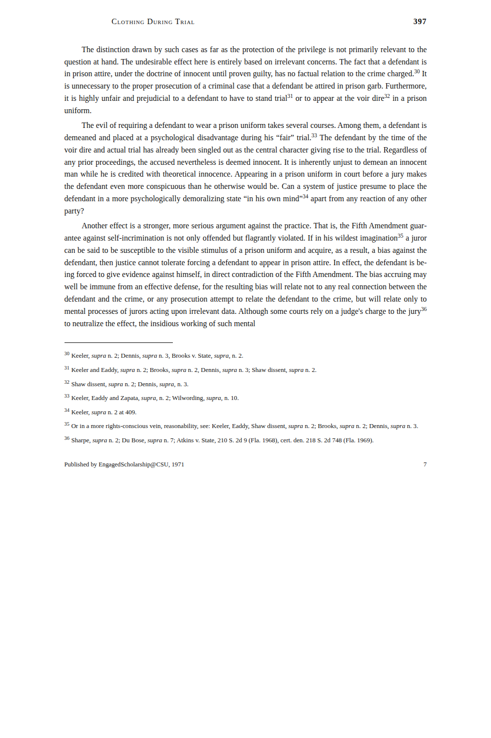Clothing During Trial
397
The distinction drawn by such cases as far as the protection of the privilege is not primarily relevant to the question at hand. The undesirable effect here is entirely based on irrelevant concerns. The fact that a defendant is in prison attire, under the doctrine of innocent until proven guilty, has no factual relation to the crime charged.30 It is unnecessary to the proper prosecution of a criminal case that a defendant be attired in prison garb. Furthermore, it is highly unfair and prejudicial to a defendant to have to stand trial31 or to appear at the voir dire32 in a prison uniform.
The evil of requiring a defendant to wear a prison uniform takes several courses. Among them, a defendant is demeaned and placed at a psychological disadvantage during his “fair” trial.33 The defendant by the time of the voir dire and actual trial has already been singled out as the central character giving rise to the trial. Regardless of any prior proceedings, the accused nevertheless is deemed innocent. It is inherently unjust to demean an innocent man while he is credited with theoretical innocence. Appearing in a prison uniform in court before a jury makes the defendant even more conspicuous than he otherwise would be. Can a system of justice presume to place the defendant in a more psychologically demoralizing state “in his own mind”34 apart from any reaction of any other party?
Another effect is a stronger, more serious argument against the practice. That is, the Fifth Amendment guarantee against self-incrimination is not only offended but flagrantly violated. If in his wildest imagination35 a juror can be said to be susceptible to the visible stimulus of a prison uniform and acquire, as a result, a bias against the defendant, then justice cannot tolerate forcing a defendant to appear in prison attire. In effect, the defendant is being forced to give evidence against himself, in direct contradiction of the Fifth Amendment. The bias accruing may well be immune from an effective defense, for the resulting bias will relate not to any real connection between the defendant and the crime, or any prosecution attempt to relate the defendant to the crime, but will relate only to mental processes of jurors acting upon irrelevant data. Although some courts rely on a judge's charge to the jury36 to neutralize the effect, the insidious working of such mental
30 Keeler, supra n. 2; Dennis, supra n. 3, Brooks v. State, supra, n. 2.
31 Keeler and Eaddy, supra n. 2; Brooks, supra n. 2, Dennis, supra n. 3; Shaw dissent, supra n. 2.
32 Shaw dissent, supra n. 2; Dennis, supra, n. 3.
33 Keeler, Eaddy and Zapata, supra, n. 2; Wilwording, supra, n. 10.
34 Keeler, supra n. 2 at 409.
35 Or in a more rights-conscious vein, reasonability, see: Keeler, Eaddy, Shaw dissent, supra n. 2; Brooks, supra n. 2; Dennis, supra n. 3.
36 Sharpe, supra n. 2; Du Bose, supra n. 7; Atkins v. State, 210 S. 2d 9 (Fla. 1968), cert. den. 218 S. 2d 748 (Fla. 1969).
Published by EngagedScholarship@CSU, 1971 7